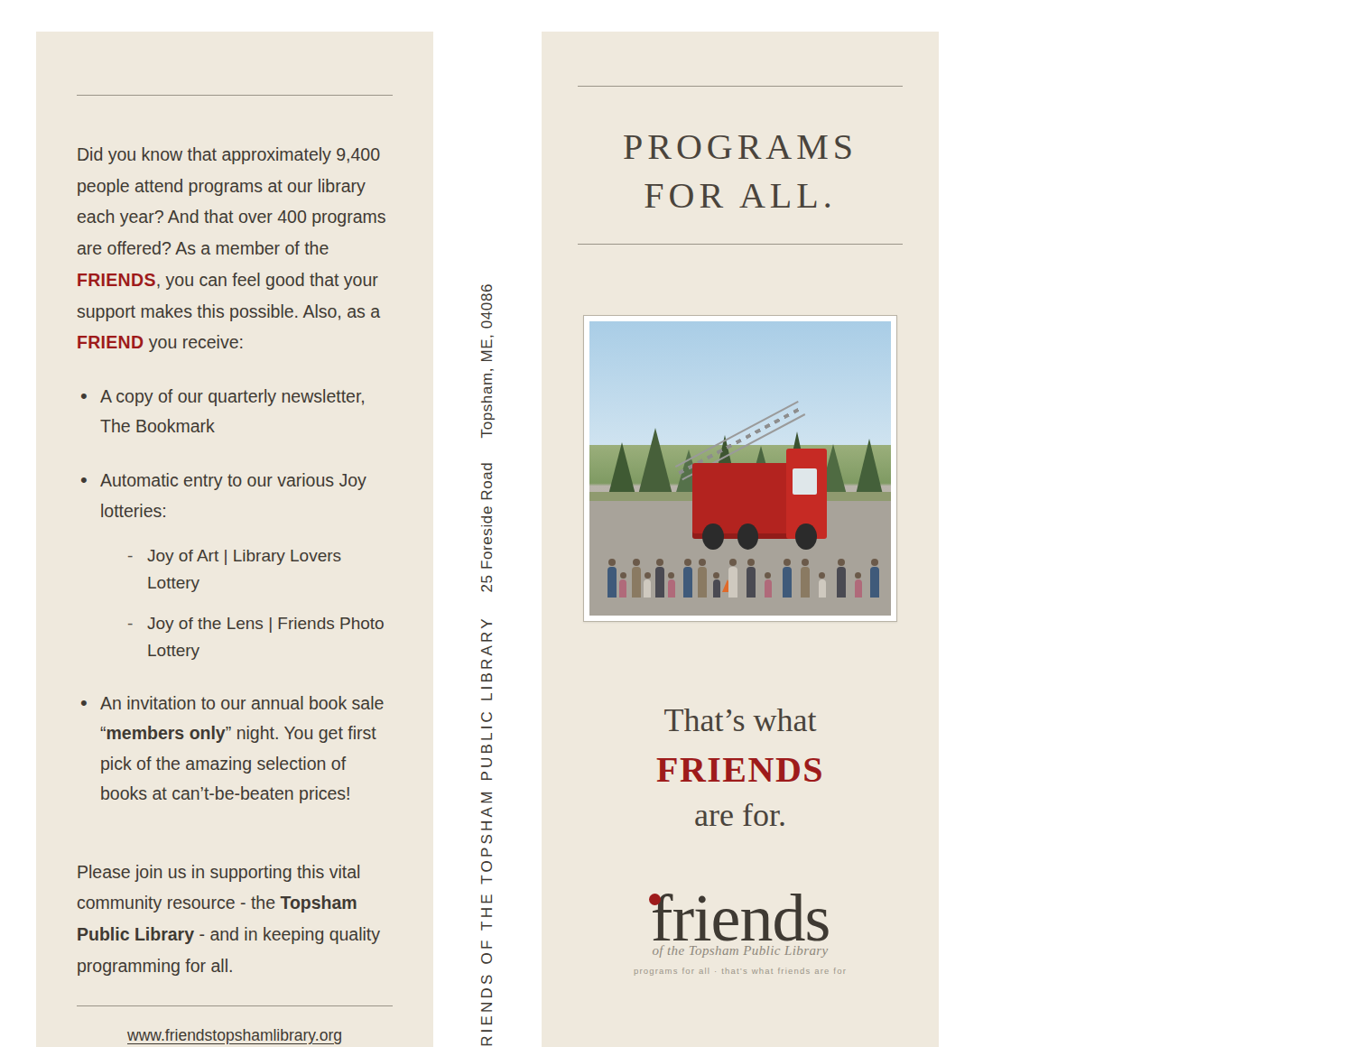Did you know that approximately 9,400 people attend programs at our library each year? And that over 400 programs are offered? As a member of the FRIENDS, you can feel good that your support makes this possible. Also, as a FRIEND you receive:
A copy of our quarterly newsletter, The Bookmark
Automatic entry to our various Joy lotteries:
Joy of Art | Library Lovers Lottery
Joy of the Lens | Friends Photo Lottery
An invitation to our annual book sale “members only” night. You get first pick of the amazing selection of books at can’t-be-beaten prices!
Please join us in supporting this vital community resource - the Topsham Public Library - and in keeping quality programming for all.
www.friendstopshamlibrary.org
Friends of the Topsham Public Library 25 Foreside Road Topsham, ME, 04086
Programs
for all.
That’s what FRIENDS are for.
friends
of the Topsham Public Library
programs for all · that’s what Friends are for